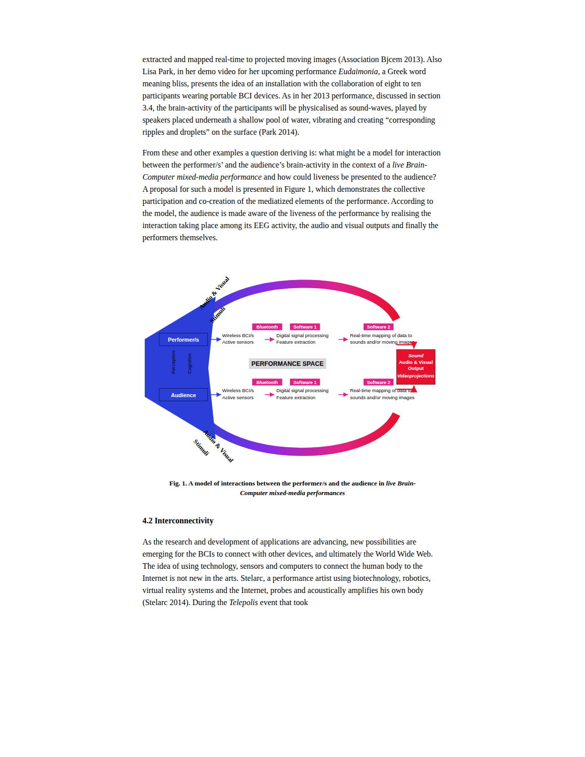extracted and mapped real-time to projected moving images (Association Bjcem 2013). Also Lisa Park, in her demo video for her upcoming performance Eudaimonia, a Greek word meaning bliss, presents the idea of an installation with the collaboration of eight to ten participants wearing portable BCI devices. As in her 2013 performance, discussed in section 3.4, the brain-activity of the participants will be physicalised as sound-waves, played by speakers placed underneath a shallow pool of water, vibrating and creating “corresponding ripples and droplets” on the surface (Park 2014).
From these and other examples a question deriving is: what might be a model for interaction between the performer/s’ and the audience’s brain-activity in the context of a live Brain-Computer mixed-media performance and how could liveness be presented to the audience? A proposal for such a model is presented in Figure 1, which demonstrates the collective participation and co-creation of the mediatized elements of the performance. According to the model, the audience is made aware of the liveness of the performance by realising the interaction taking place among its EEG activity, the audio and visual outputs and finally the performers themselves.
Audio & Visual Stimuli Audio & Visual Stimuli PERFORMANCE SPACE Performer/s Audience Perception Cognition Bluetooth Software 1 Software 2 Wireless BCI/s Active sensors Digital signal processing Feature extraction Real-time mapping of data to sounds and/or moving images Bluetooth Software 1 Software 2 Wireless BCI/s Active sensors Digital signal processing Feature extraction Real-time mapping of data to sounds and/or moving images Sound Audio & Visual Output Videoprojections
Fig. 1. A model of interactions between the performer/s and the audience in live Brain-Computer mixed-media performances
4.2 Interconnectivity
As the research and development of applications are advancing, new possibilities are emerging for the BCIs to connect with other devices, and ultimately the World Wide Web. The idea of using technology, sensors and computers to connect the human body to the Internet is not new in the arts. Stelarc, a performance artist using biotechnology, robotics, virtual reality systems and the Internet, probes and acoustically amplifies his own body (Stelarc 2014). During the Telepolis event that took